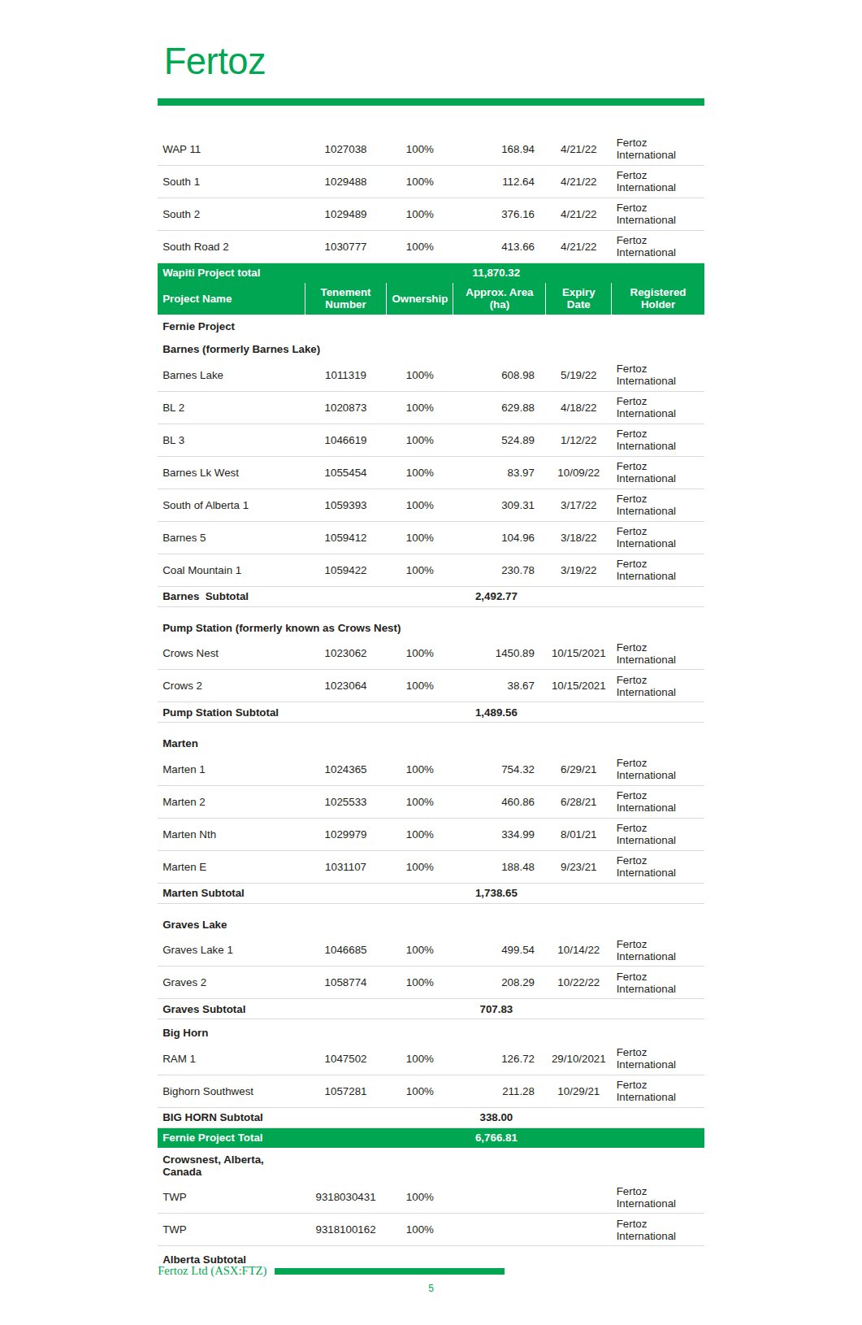Fertoz
| WAP 11 | 1027038 | 100% | 168.94 | 4/21/22 | Fertoz International |
| South 1 | 1029488 | 100% | 112.64 | 4/21/22 | Fertoz International |
| South 2 | 1029489 | 100% | 376.16 | 4/21/22 | Fertoz International |
| South Road 2 | 1030777 | 100% | 413.66 | 4/21/22 | Fertoz International |
| Wapiti Project total | | | 11,870.32 | | |
| Project Name | Tenement Number | Ownership | Approx. Area (ha) | Expiry Date | Registered Holder |
| Fernie Project |
| Barnes (formerly Barnes Lake) |
| Barnes Lake | 1011319 | 100% | 608.98 | 5/19/22 | Fertoz International |
| BL 2 | 1020873 | 100% | 629.88 | 4/18/22 | Fertoz International |
| BL 3 | 1046619 | 100% | 524.89 | 1/12/22 | Fertoz International |
| Barnes Lk West | 1055454 | 100% | 83.97 | 10/09/22 | Fertoz International |
| South of Alberta 1 | 1059393 | 100% | 309.31 | 3/17/22 | Fertoz International |
| Barnes 5 | 1059412 | 100% | 104.96 | 3/18/22 | Fertoz International |
| Coal Mountain 1 | 1059422 | 100% | 230.78 | 3/19/22 | Fertoz International |
| Barnes Subtotal | | | 2,492.77 | | |
| Pump Station (formerly known as Crows Nest) |
| Crows Nest | 1023062 | 100% | 1450.89 | 10/15/2021 | Fertoz International |
| Crows 2 | 1023064 | 100% | 38.67 | 10/15/2021 | Fertoz International |
| Pump Station Subtotal | | | 1,489.56 | | |
| Marten |
| Marten 1 | 1024365 | 100% | 754.32 | 6/29/21 | Fertoz International |
| Marten 2 | 1025533 | 100% | 460.86 | 6/28/21 | Fertoz International |
| Marten Nth | 1029979 | 100% | 334.99 | 8/01/21 | Fertoz International |
| Marten E | 1031107 | 100% | 188.48 | 9/23/21 | Fertoz International |
| Marten Subtotal | | | 1,738.65 | | |
| Graves Lake |
| Graves Lake 1 | 1046685 | 100% | 499.54 | 10/14/22 | Fertoz International |
| Graves 2 | 1058774 | 100% | 208.29 | 10/22/22 | Fertoz International |
| Graves Subtotal | | | 707.83 | | |
| Big Horn |
| RAM 1 | 1047502 | 100% | 126.72 | 29/10/2021 | Fertoz International |
| Bighorn Southwest | 1057281 | 100% | 211.28 | 10/29/21 | Fertoz International |
| BIG HORN Subtotal | | | 338.00 | | |
| Fernie Project Total | | | 6,766.81 | | |
| Crowsnest, Alberta, Canada |
| TWP | 9318030431 | 100% | | | Fertoz International |
| TWP | 9318100162 | 100% | | | Fertoz International |
| Alberta Subtotal |
Fertoz Ltd (ASX:FTZ)
5